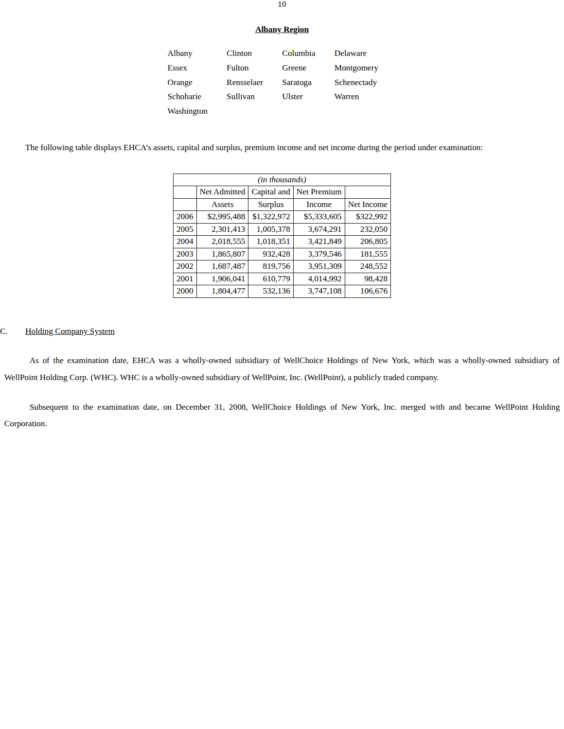10
Albany Region
| Albany | Clinton | Columbia | Delaware |
| Essex | Fulton | Greene | Montgomery |
| Orange | Rensselaer | Saratoga | Schenectady |
| Schoharie | Sullivan | Ulster | Warren |
| Washington | | | |
The following table displays EHCA’s assets, capital and surplus, premium income and net income during the period under examination:
| (in thousands) |
| | Net Admitted | Capital and | Net Premium | |
| | Assets | Surplus | Income | Net Income |
| 2006 | $2,995,488 | $1,322,972 | $5,333,605 | $322,992 |
| 2005 | 2,301,413 | 1,005,378 | 3,674,291 | 232,050 |
| 2004 | 2,018,555 | 1,018,351 | 3,421,849 | 206,805 |
| 2003 | 1,865,807 | 932,428 | 3,379,546 | 181,555 |
| 2002 | 1,687,487 | 819,756 | 3,951,309 | 248,552 |
| 2001 | 1,906,041 | 610,779 | 4,014,992 | 98,428 |
| 2000 | 1,804,477 | 532,136 | 3,747,108 | 106,676 |
C. Holding Company System
As of the examination date, EHCA was a wholly-owned subsidiary of WellChoice Holdings of New York, which was a wholly-owned subsidiary of WellPoint Holding Corp. (WHC). WHC is a wholly-owned subsidiary of WellPoint, Inc. (WellPoint), a publicly traded company.
Subsequent to the examination date, on December 31, 2008, WellChoice Holdings of New York, Inc. merged with and became WellPoint Holding Corporation.